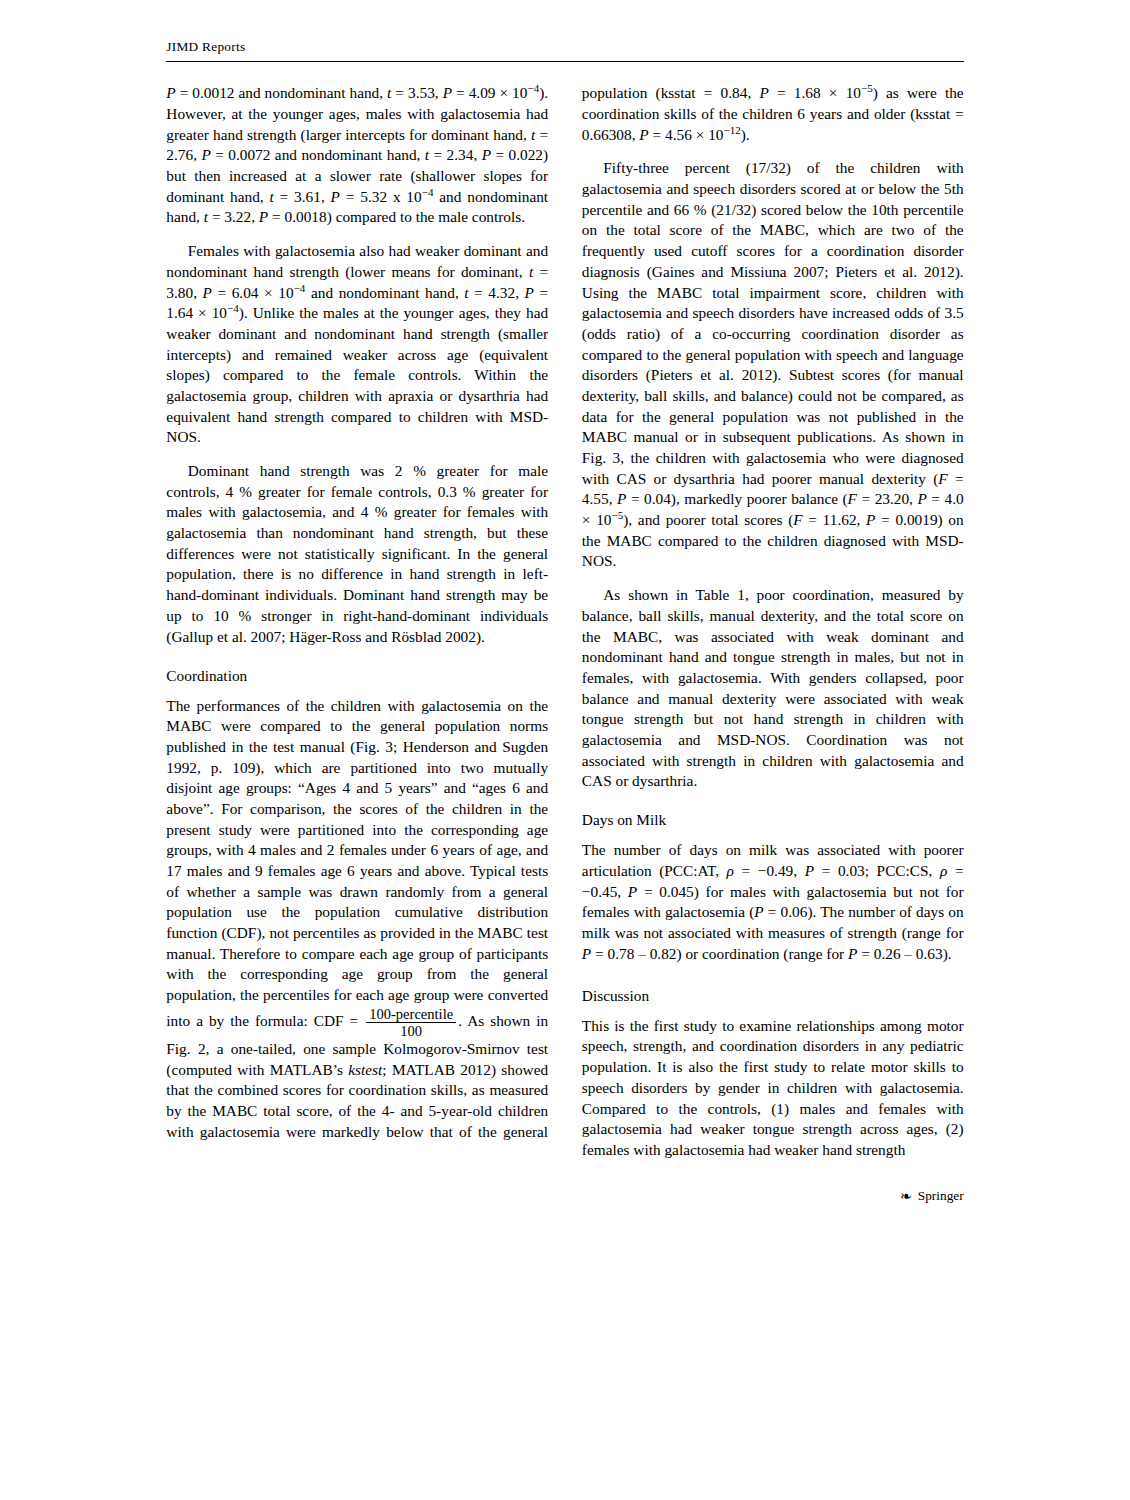JIMD Reports
P = 0.0012 and nondominant hand, t = 3.53, P = 4.09 × 10−4). However, at the younger ages, males with galactosemia had greater hand strength (larger intercepts for dominant hand, t = 2.76, P = 0.0072 and nondominant hand, t = 2.34, P = 0.022) but then increased at a slower rate (shallower slopes for dominant hand, t = 3.61, P = 5.32 x 10−4 and nondominant hand, t = 3.22, P = 0.0018) compared to the male controls.
Females with galactosemia also had weaker dominant and nondominant hand strength (lower means for dominant, t = 3.80, P = 6.04 × 10−4 and nondominant hand, t = 4.32, P = 1.64 × 10−4). Unlike the males at the younger ages, they had weaker dominant and nondominant hand strength (smaller intercepts) and remained weaker across age (equivalent slopes) compared to the female controls. Within the galactosemia group, children with apraxia or dysarthria had equivalent hand strength compared to children with MSD-NOS.
Dominant hand strength was 2 % greater for male controls, 4 % greater for female controls, 0.3 % greater for males with galactosemia, and 4 % greater for females with galactosemia than nondominant hand strength, but these differences were not statistically significant. In the general population, there is no difference in hand strength in left-hand-dominant individuals. Dominant hand strength may be up to 10 % stronger in right-hand-dominant individuals (Gallup et al. 2007; Häger-Ross and Rösblad 2002).
Coordination
The performances of the children with galactosemia on the MABC were compared to the general population norms published in the test manual (Fig. 3; Henderson and Sugden 1992, p. 109), which are partitioned into two mutually disjoint age groups: “Ages 4 and 5 years” and “ages 6 and above”. For comparison, the scores of the children in the present study were partitioned into the corresponding age groups, with 4 males and 2 females under 6 years of age, and 17 males and 9 females age 6 years and above. Typical tests of whether a sample was drawn randomly from a general population use the population cumulative distribution function (CDF), not percentiles as provided in the MABC test manual. Therefore to compare each age group of participants with the corresponding age group from the general population, the percentiles for each age group were converted into a by the formula: CDF = 100-percentile 100. As shown in Fig. 2, a one-tailed, one sample Kolmogorov-Smirnov test (computed with MATLAB’s kstest; MATLAB 2012) showed that the combined scores for coordination skills, as measured by the MABC total score, of the 4- and 5-year-old children with galactosemia were markedly below that of the general population (ksstat = 0.84, P = 1.68 × 10−5) as were the coordination skills of the children 6 years and older (ksstat = 0.66308, P = 4.56 × 10−12).
Fifty-three percent (17/32) of the children with galactosemia and speech disorders scored at or below the 5th percentile and 66 % (21/32) scored below the 10th percentile on the total score of the MABC, which are two of the frequently used cutoff scores for a coordination disorder diagnosis (Gaines and Missiuna 2007; Pieters et al. 2012). Using the MABC total impairment score, children with galactosemia and speech disorders have increased odds of 3.5 (odds ratio) of a co-occurring coordination disorder as compared to the general population with speech and language disorders (Pieters et al. 2012). Subtest scores (for manual dexterity, ball skills, and balance) could not be compared, as data for the general population was not published in the MABC manual or in subsequent publications. As shown in Fig. 3, the children with galactosemia who were diagnosed with CAS or dysarthria had poorer manual dexterity (F = 4.55, P = 0.04), markedly poorer balance (F = 23.20, P = 4.0 × 10−5), and poorer total scores (F = 11.62, P = 0.0019) on the MABC compared to the children diagnosed with MSD-NOS.
As shown in Table 1, poor coordination, measured by balance, ball skills, manual dexterity, and the total score on the MABC, was associated with weak dominant and nondominant hand and tongue strength in males, but not in females, with galactosemia. With genders collapsed, poor balance and manual dexterity were associated with weak tongue strength but not hand strength in children with galactosemia and MSD-NOS. Coordination was not associated with strength in children with galactosemia and CAS or dysarthria.
Days on Milk
The number of days on milk was associated with poorer articulation (PCC:AT, ρ = −0.49, P = 0.03; PCC:CS, ρ = −0.45, P = 0.045) for males with galactosemia but not for females with galactosemia (P = 0.06). The number of days on milk was not associated with measures of strength (range for P = 0.78 – 0.82) or coordination (range for P = 0.26 – 0.63).
Discussion
This is the first study to examine relationships among motor speech, strength, and coordination disorders in any pediatric population. It is also the first study to relate motor skills to speech disorders by gender in children with galactosemia. Compared to the controls, (1) males and females with galactosemia had weaker tongue strength across ages, (2) females with galactosemia had weaker hand strength
❧ Springer